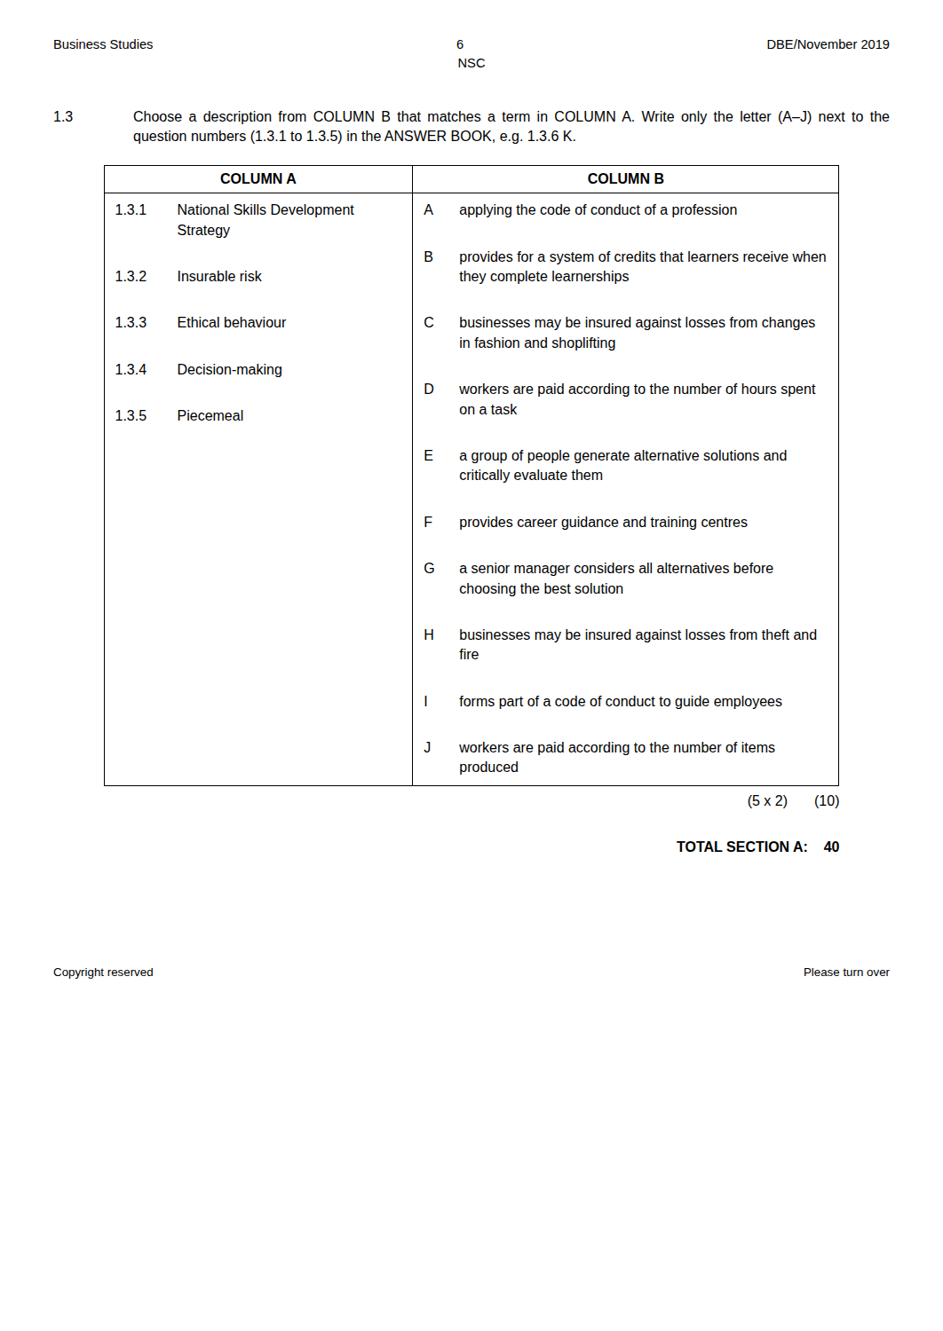Business Studies
6
DBE/November 2019
NSC
1.3
Choose a description from COLUMN B that matches a term in COLUMN A. Write only the letter (A–J) next to the question numbers (1.3.1 to 1.3.5) in the ANSWER BOOK, e.g. 1.3.6 K.
| COLUMN A | COLUMN B |
| --- | --- |
| / 1.3.1 / National Skills Development Strategy / / 1.3.2 / Insurable risk / / 1.3.3 / Ethical behaviour / / 1.3.4 / Decision-making / / 1.3.5 / Piecemeal / | / A / applying the code of conduct of a profession / / B / provides for a system of credits that learners receive when they complete learnerships / / C / businesses may be insured against losses from changes in fashion and shoplifting / / D / workers are paid according to the number of hours spent on a task / / E / a group of people generate alternative solutions and critically evaluate them / / F / provides career guidance and training centres / / G / a senior manager considers all alternatives before choosing the best solution / / H / businesses may be insured against losses from theft and fire / / I / forms part of a code of conduct to guide employees / / J / workers are paid according to the number of items produced / |
(5 x 2)(10)
TOTAL SECTION A: 40
Copyright reserved
Please turn over